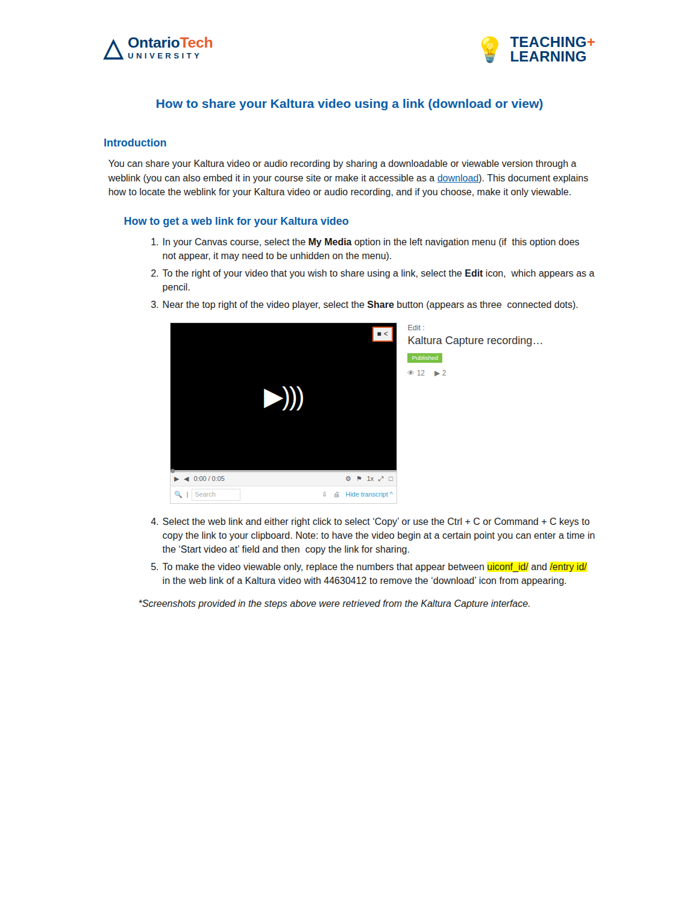△ OntarioTech
UNIVERSITY
💡 TEACHING+
LEARNING
How to share your Kaltura video using a link (download or view)
Introduction
You can share your Kaltura video or audio recording by sharing a downloadable or viewable version through a weblink (you can also embed it in your course site or make it accessible as a download). This document explains how to locate the weblink for your Kaltura video or audio recording, and if you choose, make it only viewable.
How to get a web link for your Kaltura video
In your Canvas course, select the My Media option in the left navigation menu (if this option does not appear, it may need to be unhidden on the menu).
To the right of your video that you wish to share using a link, select the Edit icon, which appears as a pencil.
Near the top right of the video player, select the Share button (appears as three connected dots).
■<
▶)))
▶ ◀ 0:00 / 0:05
⚙ ⚑ 1x ⤢ □
🔍 | Search
⇩ 🖨 Hide transcript ^
Edit :
Kaltura Capture recording…
Published
👁 12 ▶ 2
Select the web link and either right click to select ‘Copy’ or use the Ctrl + C or Command + C keys to copy the link to your clipboard. Note: to have the video begin at a certain point you can enter a time in the ‘Start video at’ field and then copy the link for sharing.
To make the video viewable only, replace the numbers that appear between uiconf_id/ and /entry id/ in the web link of a Kaltura video with 44630412 to remove the ‘download’ icon from appearing.
*Screenshots provided in the steps above were retrieved from the Kaltura Capture interface.